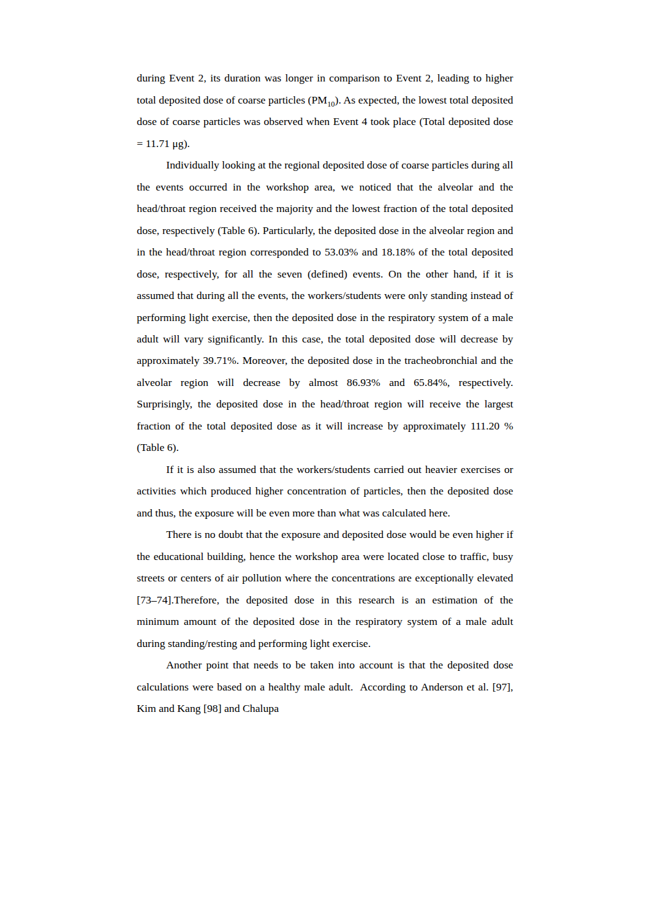during Event 2, its duration was longer in comparison to Event 2, leading to higher total deposited dose of coarse particles (PM10). As expected, the lowest total deposited dose of coarse particles was observed when Event 4 took place (Total deposited dose = 11.71 μg).
Individually looking at the regional deposited dose of coarse particles during all the events occurred in the workshop area, we noticed that the alveolar and the head/throat region received the majority and the lowest fraction of the total deposited dose, respectively (Table 6). Particularly, the deposited dose in the alveolar region and in the head/throat region corresponded to 53.03% and 18.18% of the total deposited dose, respectively, for all the seven (defined) events. On the other hand, if it is assumed that during all the events, the workers/students were only standing instead of performing light exercise, then the deposited dose in the respiratory system of a male adult will vary significantly. In this case, the total deposited dose will decrease by approximately 39.71%. Moreover, the deposited dose in the tracheobronchial and the alveolar region will decrease by almost 86.93% and 65.84%, respectively. Surprisingly, the deposited dose in the head/throat region will receive the largest fraction of the total deposited dose as it will increase by approximately 111.20 % (Table 6).
If it is also assumed that the workers/students carried out heavier exercises or activities which produced higher concentration of particles, then the deposited dose and thus, the exposure will be even more than what was calculated here.
There is no doubt that the exposure and deposited dose would be even higher if the educational building, hence the workshop area were located close to traffic, busy streets or centers of air pollution where the concentrations are exceptionally elevated [73–74].Therefore, the deposited dose in this research is an estimation of the minimum amount of the deposited dose in the respiratory system of a male adult during standing/resting and performing light exercise.
Another point that needs to be taken into account is that the deposited dose calculations were based on a healthy male adult. According to Anderson et al. [97], Kim and Kang [98] and Chalupa